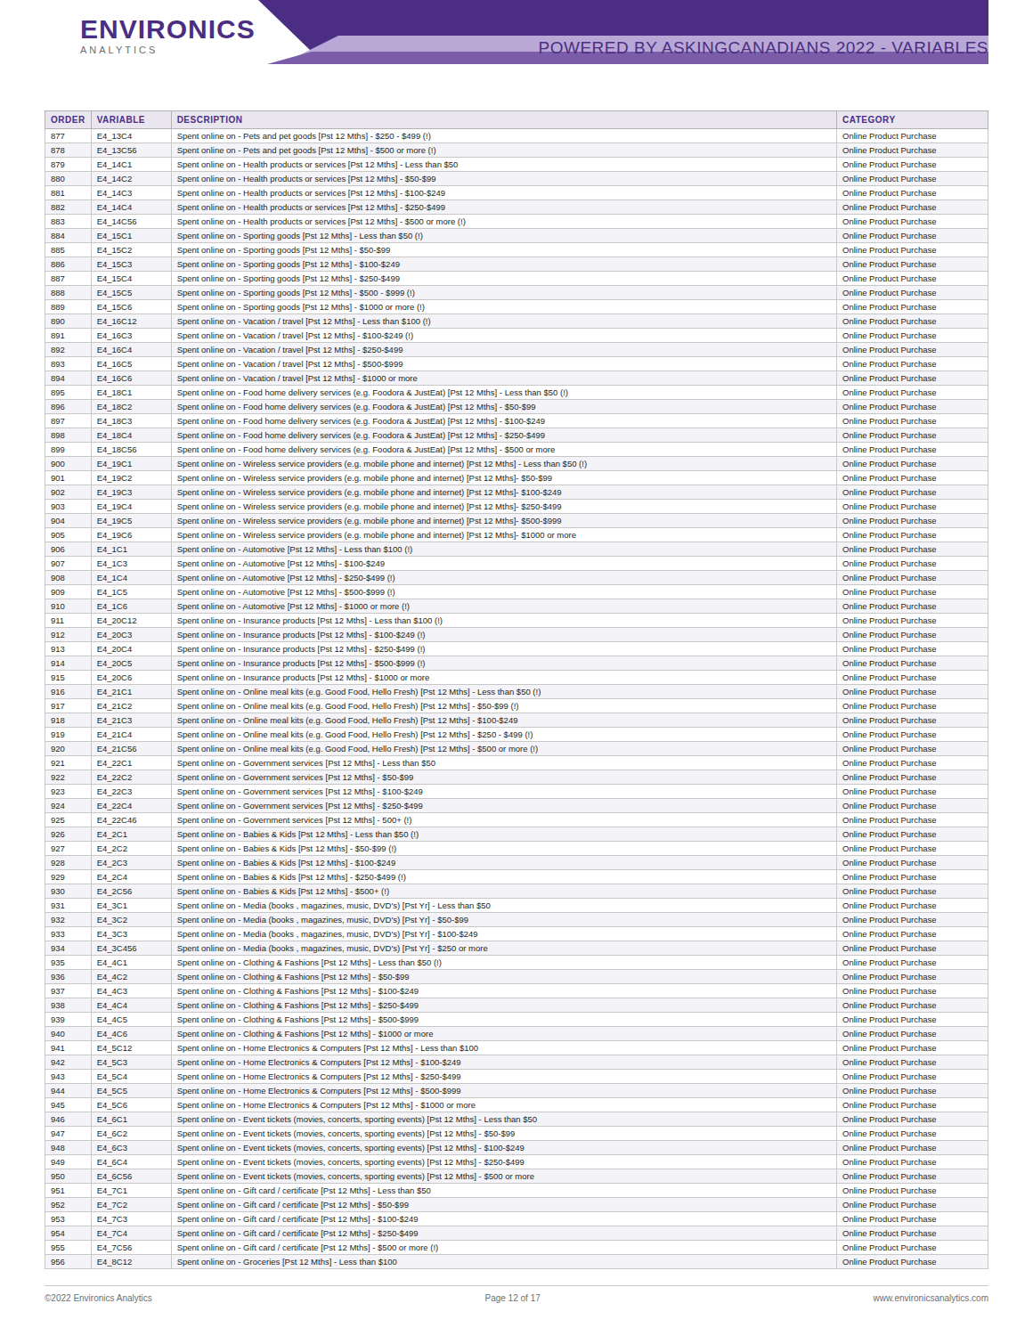ENVIRONICS
ANALYTICS
Opticks eShopper
Powered by AskingCanadians 2022 - Variables
| Order | Variable | Description | Category |
| --- | --- | --- | --- |
| 877 | E4_13C4 | Spent online on - Pets and pet goods [Pst 12 Mths] - $250 - $499 (!) | Online Product Purchase |
| 878 | E4_13C56 | Spent online on - Pets and pet goods [Pst 12 Mths] - $500 or more (!) | Online Product Purchase |
| 879 | E4_14C1 | Spent online on - Health products or services [Pst 12 Mths] - Less than $50 | Online Product Purchase |
| 880 | E4_14C2 | Spent online on - Health products or services [Pst 12 Mths] - $50-$99 | Online Product Purchase |
| 881 | E4_14C3 | Spent online on - Health products or services [Pst 12 Mths] - $100-$249 | Online Product Purchase |
| 882 | E4_14C4 | Spent online on - Health products or services [Pst 12 Mths] - $250-$499 | Online Product Purchase |
| 883 | E4_14C56 | Spent online on - Health products or services [Pst 12 Mths] - $500 or more (!) | Online Product Purchase |
| 884 | E4_15C1 | Spent online on - Sporting goods [Pst 12 Mths] - Less than $50 (!) | Online Product Purchase |
| 885 | E4_15C2 | Spent online on - Sporting goods [Pst 12 Mths] - $50-$99 | Online Product Purchase |
| 886 | E4_15C3 | Spent online on - Sporting goods [Pst 12 Mths] - $100-$249 | Online Product Purchase |
| 887 | E4_15C4 | Spent online on - Sporting goods [Pst 12 Mths] - $250-$499 | Online Product Purchase |
| 888 | E4_15C5 | Spent online on - Sporting goods [Pst 12 Mths] - $500 - $999 (!) | Online Product Purchase |
| 889 | E4_15C6 | Spent online on - Sporting goods [Pst 12 Mths] - $1000 or more (!) | Online Product Purchase |
| 890 | E4_16C12 | Spent online on - Vacation / travel [Pst 12 Mths] - Less than $100 (!) | Online Product Purchase |
| 891 | E4_16C3 | Spent online on - Vacation / travel [Pst 12 Mths] - $100-$249 (!) | Online Product Purchase |
| 892 | E4_16C4 | Spent online on - Vacation / travel [Pst 12 Mths] - $250-$499 | Online Product Purchase |
| 893 | E4_16C5 | Spent online on - Vacation / travel [Pst 12 Mths] - $500-$999 | Online Product Purchase |
| 894 | E4_16C6 | Spent online on - Vacation / travel [Pst 12 Mths] - $1000 or more | Online Product Purchase |
| 895 | E4_18C1 | Spent online on - Food home delivery services (e.g. Foodora & JustEat) [Pst 12 Mths] - Less than $50 (!) | Online Product Purchase |
| 896 | E4_18C2 | Spent online on - Food home delivery services (e.g. Foodora & JustEat) [Pst 12 Mths] - $50-$99 | Online Product Purchase |
| 897 | E4_18C3 | Spent online on - Food home delivery services (e.g. Foodora & JustEat) [Pst 12 Mths] - $100-$249 | Online Product Purchase |
| 898 | E4_18C4 | Spent online on - Food home delivery services (e.g. Foodora & JustEat) [Pst 12 Mths] - $250-$499 | Online Product Purchase |
| 899 | E4_18C56 | Spent online on - Food home delivery services (e.g. Foodora & JustEat) [Pst 12 Mths] - $500 or more | Online Product Purchase |
| 900 | E4_19C1 | Spent online on - Wireless service providers (e.g. mobile phone and internet) [Pst 12 Mths] - Less than $50 (!) | Online Product Purchase |
| 901 | E4_19C2 | Spent online on - Wireless service providers (e.g. mobile phone and internet) [Pst 12 Mths]- $50-$99 | Online Product Purchase |
| 902 | E4_19C3 | Spent online on - Wireless service providers (e.g. mobile phone and internet) [Pst 12 Mths]- $100-$249 | Online Product Purchase |
| 903 | E4_19C4 | Spent online on - Wireless service providers (e.g. mobile phone and internet) [Pst 12 Mths]- $250-$499 | Online Product Purchase |
| 904 | E4_19C5 | Spent online on - Wireless service providers (e.g. mobile phone and internet) [Pst 12 Mths]- $500-$999 | Online Product Purchase |
| 905 | E4_19C6 | Spent online on - Wireless service providers (e.g. mobile phone and internet) [Pst 12 Mths]- $1000 or more | Online Product Purchase |
| 906 | E4_1C1 | Spent online on - Automotive [Pst 12 Mths] - Less than $100 (!) | Online Product Purchase |
| 907 | E4_1C3 | Spent online on - Automotive [Pst 12 Mths] - $100-$249 | Online Product Purchase |
| 908 | E4_1C4 | Spent online on - Automotive [Pst 12 Mths] - $250-$499 (!) | Online Product Purchase |
| 909 | E4_1C5 | Spent online on - Automotive [Pst 12 Mths] - $500-$999 (!) | Online Product Purchase |
| 910 | E4_1C6 | Spent online on - Automotive [Pst 12 Mths] - $1000 or more (!) | Online Product Purchase |
| 911 | E4_20C12 | Spent online on - Insurance products [Pst 12 Mths] - Less than $100 (!) | Online Product Purchase |
| 912 | E4_20C3 | Spent online on - Insurance products [Pst 12 Mths] - $100-$249 (!) | Online Product Purchase |
| 913 | E4_20C4 | Spent online on - Insurance products [Pst 12 Mths] - $250-$499 (!) | Online Product Purchase |
| 914 | E4_20C5 | Spent online on - Insurance products [Pst 12 Mths] - $500-$999 (!) | Online Product Purchase |
| 915 | E4_20C6 | Spent online on - Insurance products [Pst 12 Mths] - $1000 or more | Online Product Purchase |
| 916 | E4_21C1 | Spent online on - Online meal kits (e.g. Good Food, Hello Fresh) [Pst 12 Mths] - Less than $50 (!) | Online Product Purchase |
| 917 | E4_21C2 | Spent online on - Online meal kits (e.g. Good Food, Hello Fresh) [Pst 12 Mths] - $50-$99 (!) | Online Product Purchase |
| 918 | E4_21C3 | Spent online on - Online meal kits (e.g. Good Food, Hello Fresh) [Pst 12 Mths] - $100-$249 | Online Product Purchase |
| 919 | E4_21C4 | Spent online on - Online meal kits (e.g. Good Food, Hello Fresh) [Pst 12 Mths] - $250 - $499 (!) | Online Product Purchase |
| 920 | E4_21C56 | Spent online on - Online meal kits (e.g. Good Food, Hello Fresh) [Pst 12 Mths] - $500 or more (!) | Online Product Purchase |
| 921 | E4_22C1 | Spent online on - Government services [Pst 12 Mths] - Less than $50 | Online Product Purchase |
| 922 | E4_22C2 | Spent online on - Government services [Pst 12 Mths] - $50-$99 | Online Product Purchase |
| 923 | E4_22C3 | Spent online on - Government services [Pst 12 Mths] - $100-$249 | Online Product Purchase |
| 924 | E4_22C4 | Spent online on - Government services [Pst 12 Mths] - $250-$499 | Online Product Purchase |
| 925 | E4_22C46 | Spent online on - Government services [Pst 12 Mths] - 500+ (!) | Online Product Purchase |
| 926 | E4_2C1 | Spent online on - Babies & Kids [Pst 12 Mths] - Less than $50 (!) | Online Product Purchase |
| 927 | E4_2C2 | Spent online on - Babies & Kids [Pst 12 Mths] - $50-$99 (!) | Online Product Purchase |
| 928 | E4_2C3 | Spent online on - Babies & Kids [Pst 12 Mths] - $100-$249 | Online Product Purchase |
| 929 | E4_2C4 | Spent online on - Babies & Kids [Pst 12 Mths] - $250-$499 (!) | Online Product Purchase |
| 930 | E4_2C56 | Spent online on - Babies & Kids [Pst 12 Mths] - $500+ (!) | Online Product Purchase |
| 931 | E4_3C1 | Spent online on - Media (books , magazines, music, DVD's) [Pst Yr] - Less than $50 | Online Product Purchase |
| 932 | E4_3C2 | Spent online on - Media (books , magazines, music, DVD's) [Pst Yr] - $50-$99 | Online Product Purchase |
| 933 | E4_3C3 | Spent online on - Media (books , magazines, music, DVD's) [Pst Yr] - $100-$249 | Online Product Purchase |
| 934 | E4_3C456 | Spent online on - Media (books , magazines, music, DVD's) [Pst Yr] - $250 or more | Online Product Purchase |
| 935 | E4_4C1 | Spent online on - Clothing & Fashions [Pst 12 Mths] - Less than $50 (!) | Online Product Purchase |
| 936 | E4_4C2 | Spent online on - Clothing & Fashions [Pst 12 Mths] - $50-$99 | Online Product Purchase |
| 937 | E4_4C3 | Spent online on - Clothing & Fashions [Pst 12 Mths] - $100-$249 | Online Product Purchase |
| 938 | E4_4C4 | Spent online on - Clothing & Fashions [Pst 12 Mths] - $250-$499 | Online Product Purchase |
| 939 | E4_4C5 | Spent online on - Clothing & Fashions [Pst 12 Mths] - $500-$999 | Online Product Purchase |
| 940 | E4_4C6 | Spent online on - Clothing & Fashions [Pst 12 Mths] - $1000 or more | Online Product Purchase |
| 941 | E4_5C12 | Spent online on - Home Electronics & Computers [Pst 12 Mths] - Less than $100 | Online Product Purchase |
| 942 | E4_5C3 | Spent online on - Home Electronics & Computers [Pst 12 Mths] - $100-$249 | Online Product Purchase |
| 943 | E4_5C4 | Spent online on - Home Electronics & Computers [Pst 12 Mths] - $250-$499 | Online Product Purchase |
| 944 | E4_5C5 | Spent online on - Home Electronics & Computers [Pst 12 Mths] - $500-$999 | Online Product Purchase |
| 945 | E4_5C6 | Spent online on - Home Electronics & Computers [Pst 12 Mths] - $1000 or more | Online Product Purchase |
| 946 | E4_6C1 | Spent online on - Event tickets (movies, concerts, sporting events) [Pst 12 Mths] - Less than $50 | Online Product Purchase |
| 947 | E4_6C2 | Spent online on - Event tickets (movies, concerts, sporting events) [Pst 12 Mths] - $50-$99 | Online Product Purchase |
| 948 | E4_6C3 | Spent online on - Event tickets (movies, concerts, sporting events) [Pst 12 Mths] - $100-$249 | Online Product Purchase |
| 949 | E4_6C4 | Spent online on - Event tickets (movies, concerts, sporting events) [Pst 12 Mths] - $250-$499 | Online Product Purchase |
| 950 | E4_6C56 | Spent online on - Event tickets (movies, concerts, sporting events) [Pst 12 Mths] - $500 or more | Online Product Purchase |
| 951 | E4_7C1 | Spent online on - Gift card / certificate [Pst 12 Mths] - Less than $50 | Online Product Purchase |
| 952 | E4_7C2 | Spent online on - Gift card / certificate [Pst 12 Mths] - $50-$99 | Online Product Purchase |
| 953 | E4_7C3 | Spent online on - Gift card / certificate [Pst 12 Mths] - $100-$249 | Online Product Purchase |
| 954 | E4_7C4 | Spent online on - Gift card / certificate [Pst 12 Mths] - $250-$499 | Online Product Purchase |
| 955 | E4_7C56 | Spent online on - Gift card / certificate [Pst 12 Mths] - $500 or more (!) | Online Product Purchase |
| 956 | E4_8C12 | Spent online on - Groceries [Pst 12 Mths] - Less than $100 | Online Product Purchase |
©2022 Environics Analytics
Page 12 of 17
www.environicsanalytics.com